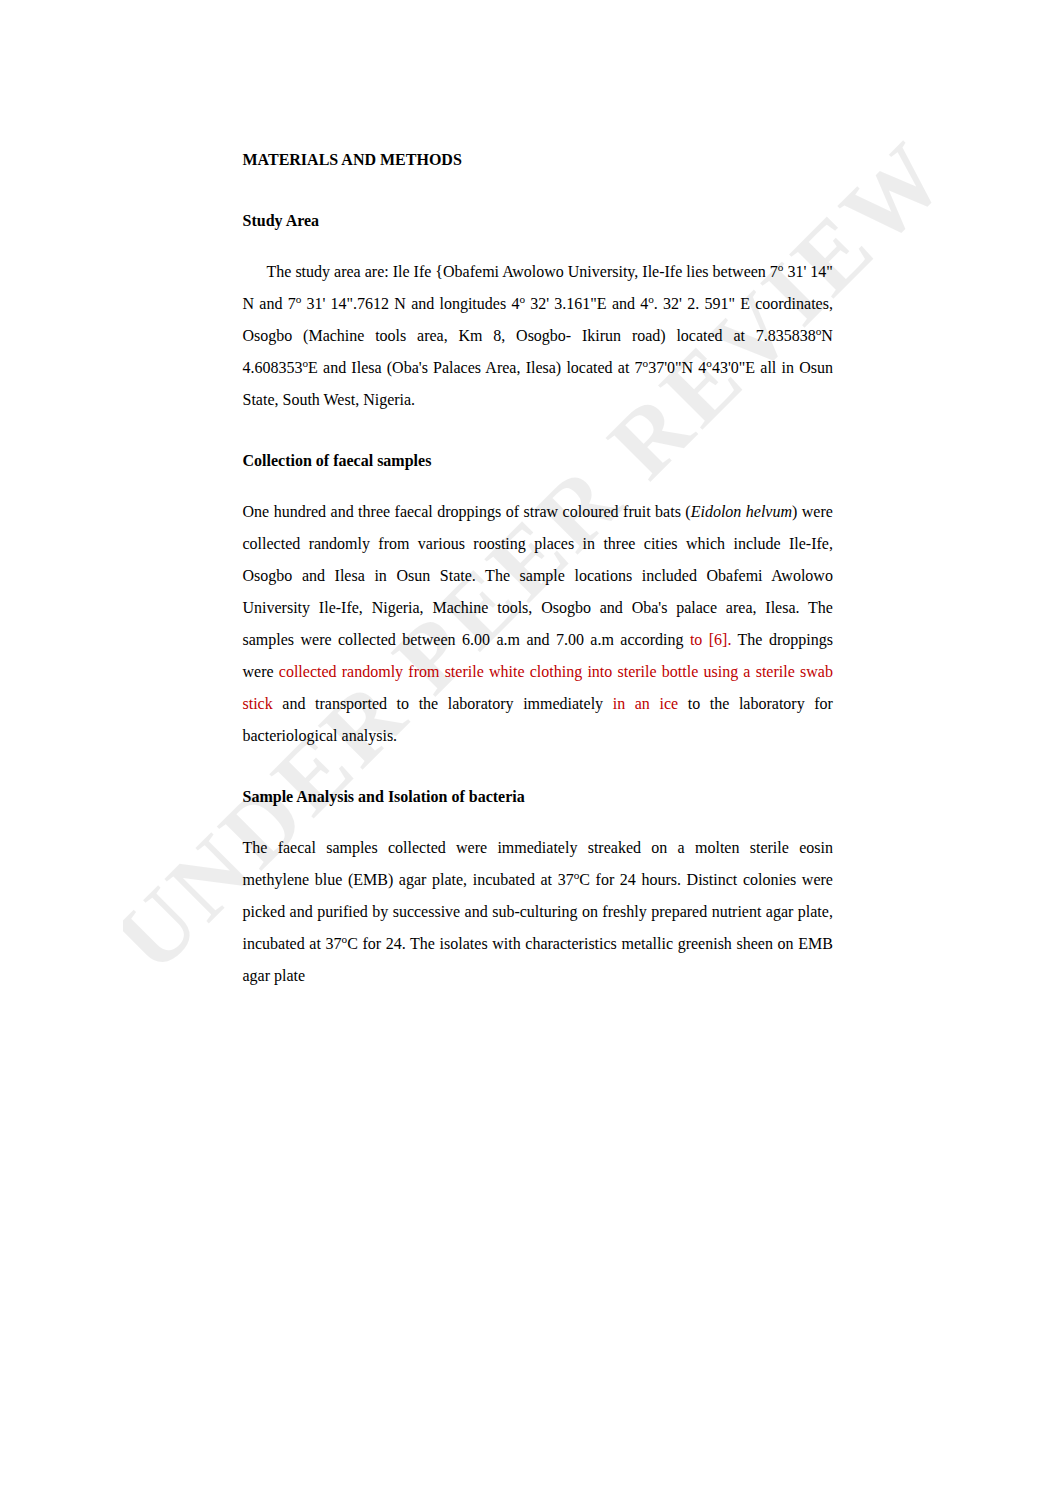UNDER PEER REVIEW
MATERIALS AND METHODS
Study Area
The study area are: Ile Ife {Obafemi Awolowo University, Ile-Ife lies between 7o 31' 14" N and 7o 31' 14".7612 N and longitudes 4o 32' 3.161"E and 4o. 32' 2. 591" E coordinates, Osogbo (Machine tools area, Km 8, Osogbo- Ikirun road) located at 7.835838oN 4.608353oE and Ilesa (Oba's Palaces Area, Ilesa) located at 7o37'0"N 4o43'0"E all in Osun State, South West, Nigeria.
Collection of faecal samples
One hundred and three faecal droppings of straw coloured fruit bats (Eidolon helvum) were collected randomly from various roosting places in three cities which include Ile-Ife, Osogbo and Ilesa in Osun State. The sample locations included Obafemi Awolowo University Ile-Ife, Nigeria, Machine tools, Osogbo and Oba's palace area, Ilesa. The samples were collected between 6.00 a.m and 7.00 a.m according to [6]. The droppings were collected randomly from sterile white clothing into sterile bottle using a sterile swab stick and transported to the laboratory immediately in an ice to the laboratory for bacteriological analysis.
Sample Analysis and Isolation of bacteria
The faecal samples collected were immediately streaked on a molten sterile eosin methylene blue (EMB) agar plate, incubated at 37oC for 24 hours. Distinct colonies were picked and purified by successive and sub-culturing on freshly prepared nutrient agar plate, incubated at 37oC for 24. The isolates with characteristics metallic greenish sheen on EMB agar plate